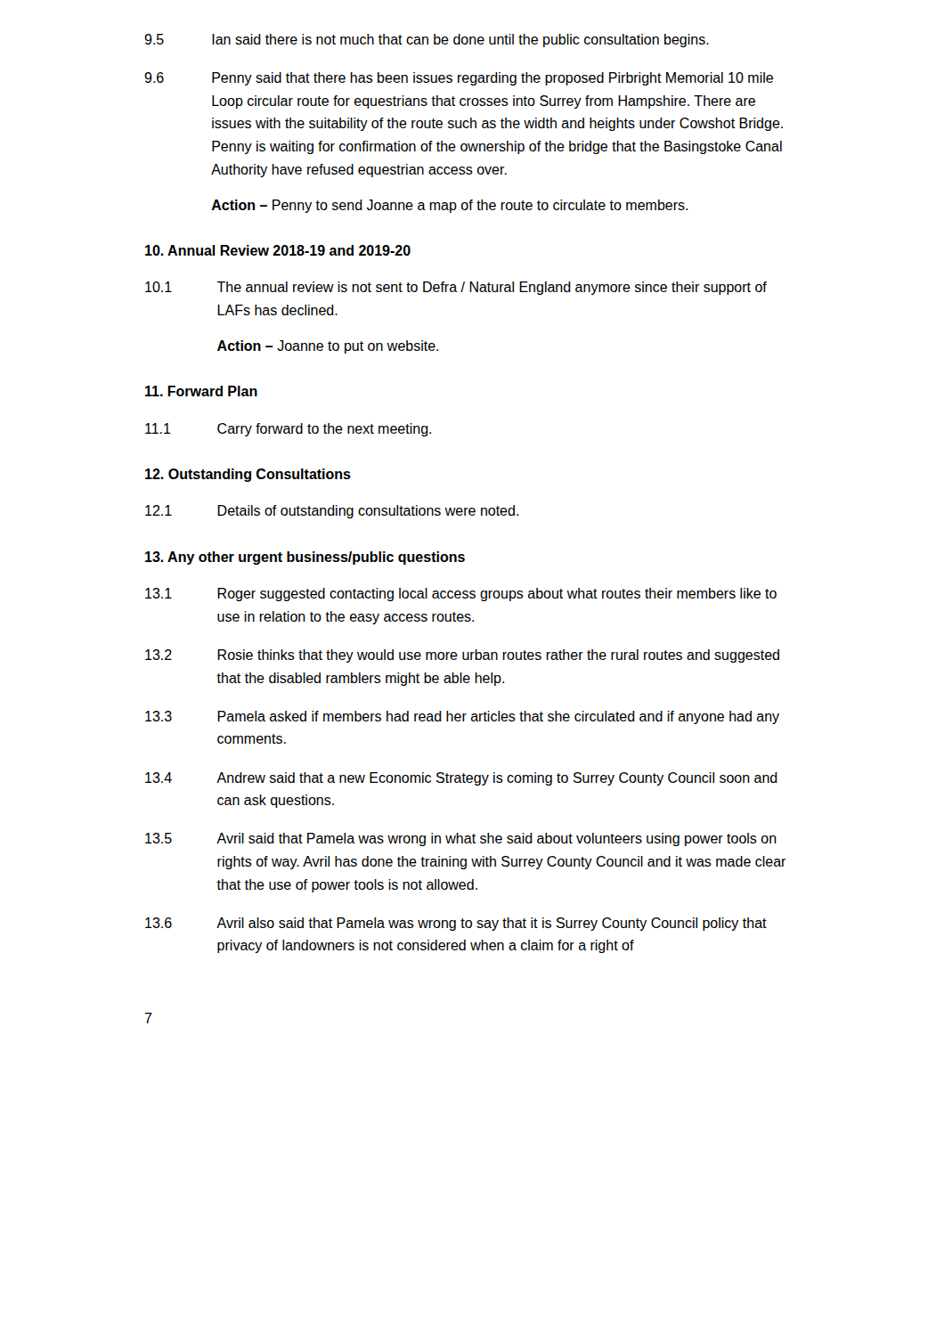9.5
Ian said there is not much that can be done until the public consultation begins.
9.6
Penny said that there has been issues regarding the proposed Pirbright Memorial 10 mile Loop circular route for equestrians that crosses into Surrey from Hampshire. There are issues with the suitability of the route such as the width and heights under Cowshot Bridge. Penny is waiting for confirmation of the ownership of the bridge that the Basingstoke Canal Authority have refused equestrian access over.
Action – Penny to send Joanne a map of the route to circulate to members.
10. Annual Review 2018-19 and 2019-20
10.1
The annual review is not sent to Defra / Natural England anymore since their support of LAFs has declined.
Action – Joanne to put on website.
11. Forward Plan
11.1
Carry forward to the next meeting.
12. Outstanding Consultations
12.1
Details of outstanding consultations were noted.
13. Any other urgent business/public questions
13.1
Roger suggested contacting local access groups about what routes their members like to use in relation to the easy access routes.
13.2
Rosie thinks that they would use more urban routes rather the rural routes and suggested that the disabled ramblers might be able help.
13.3
Pamela asked if members had read her articles that she circulated and if anyone had any comments.
13.4
Andrew said that a new Economic Strategy is coming to Surrey County Council soon and can ask questions.
13.5
Avril said that Pamela was wrong in what she said about volunteers using power tools on rights of way. Avril has done the training with Surrey County Council and it was made clear that the use of power tools is not allowed.
13.6
Avril also said that Pamela was wrong to say that it is Surrey County Council policy that privacy of landowners is not considered when a claim for a right of
7